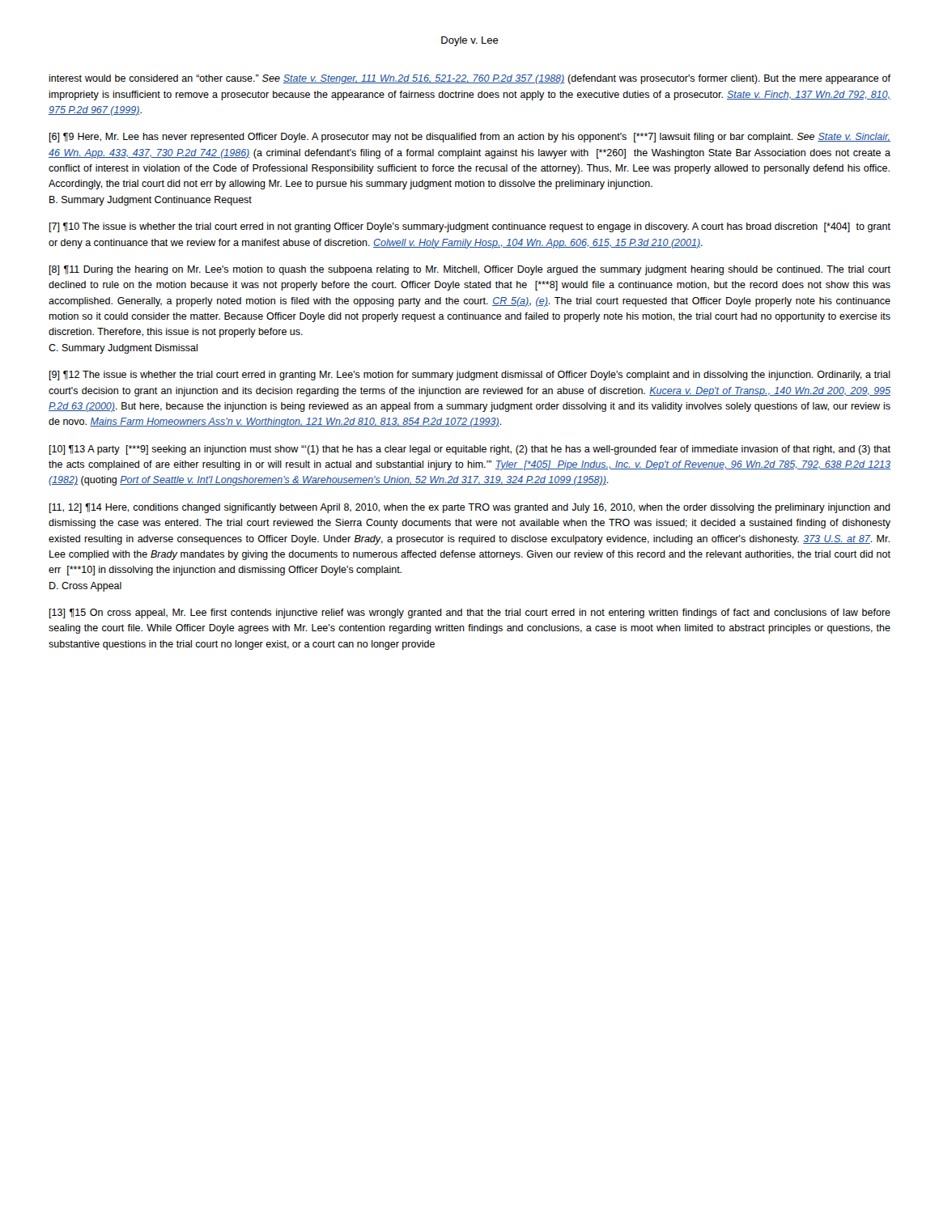Doyle v. Lee
interest would be considered an “other cause.” See State v. Stenger, 111 Wn.2d 516, 521-22, 760 P.2d 357 (1988) (defendant was prosecutor's former client). But the mere appearance of impropriety is insufficient to remove a prosecutor because the appearance of fairness doctrine does not apply to the executive duties of a prosecutor. State v. Finch, 137 Wn.2d 792, 810, 975 P.2d 967 (1999).
[6] ¶9 Here, Mr. Lee has never represented Officer Doyle. A prosecutor may not be disqualified from an action by his opponent's [***7] lawsuit filing or bar complaint. See State v. Sinclair, 46 Wn. App. 433, 437, 730 P.2d 742 (1986) (a criminal defendant's filing of a formal complaint against his lawyer with [**260] the Washington State Bar Association does not create a conflict of interest in violation of the Code of Professional Responsibility sufficient to force the recusal of the attorney). Thus, Mr. Lee was properly allowed to personally defend his office. Accordingly, the trial court did not err by allowing Mr. Lee to pursue his summary judgment motion to dissolve the preliminary injunction.
B. Summary Judgment Continuance Request
[7] ¶10 The issue is whether the trial court erred in not granting Officer Doyle's summary-judgment continuance request to engage in discovery. A court has broad discretion [*404] to grant or deny a continuance that we review for a manifest abuse of discretion. Colwell v. Holy Family Hosp., 104 Wn. App. 606, 615, 15 P.3d 210 (2001).
[8] ¶11 During the hearing on Mr. Lee's motion to quash the subpoena relating to Mr. Mitchell, Officer Doyle argued the summary judgment hearing should be continued. The trial court declined to rule on the motion because it was not properly before the court. Officer Doyle stated that he [***8] would file a continuance motion, but the record does not show this was accomplished. Generally, a properly noted motion is filed with the opposing party and the court. CR 5(a), (e). The trial court requested that Officer Doyle properly note his continuance motion so it could consider the matter. Because Officer Doyle did not properly request a continuance and failed to properly note his motion, the trial court had no opportunity to exercise its discretion. Therefore, this issue is not properly before us.
C. Summary Judgment Dismissal
[9] ¶12 The issue is whether the trial court erred in granting Mr. Lee's motion for summary judgment dismissal of Officer Doyle's complaint and in dissolving the injunction. Ordinarily, a trial court's decision to grant an injunction and its decision regarding the terms of the injunction are reviewed for an abuse of discretion. Kucera v. Dep't of Transp., 140 Wn.2d 200, 209, 995 P.2d 63 (2000). But here, because the injunction is being reviewed as an appeal from a summary judgment order dissolving it and its validity involves solely questions of law, our review is de novo. Mains Farm Homeowners Ass'n v. Worthington, 121 Wn.2d 810, 813, 854 P.2d 1072 (1993).
[10] ¶13 A party [***9] seeking an injunction must show “‘(1) that he has a clear legal or equitable right, (2) that he has a well-grounded fear of immediate invasion of that right, and (3) that the acts complained of are either resulting in or will result in actual and substantial injury to him.’” Tyler [*405] Pipe Indus., Inc. v. Dep't of Revenue, 96 Wn.2d 785, 792, 638 P.2d 1213 (1982) (quoting Port of Seattle v. Int'l Longshoremen's & Warehousemen's Union, 52 Wn.2d 317, 319, 324 P.2d 1099 (1958)).
[11, 12] ¶14 Here, conditions changed significantly between April 8, 2010, when the ex parte TRO was granted and July 16, 2010, when the order dissolving the preliminary injunction and dismissing the case was entered. The trial court reviewed the Sierra County documents that were not available when the TRO was issued; it decided a sustained finding of dishonesty existed resulting in adverse consequences to Officer Doyle. Under Brady, a prosecutor is required to disclose exculpatory evidence, including an officer's dishonesty. 373 U.S. at 87. Mr. Lee complied with the Brady mandates by giving the documents to numerous affected defense attorneys. Given our review of this record and the relevant authorities, the trial court did not err [***10] in dissolving the injunction and dismissing Officer Doyle's complaint.
D. Cross Appeal
[13] ¶15 On cross appeal, Mr. Lee first contends injunctive relief was wrongly granted and that the trial court erred in not entering written findings of fact and conclusions of law before sealing the court file. While Officer Doyle agrees with Mr. Lee's contention regarding written findings and conclusions, a case is moot when limited to abstract principles or questions, the substantive questions in the trial court no longer exist, or a court can no longer provide